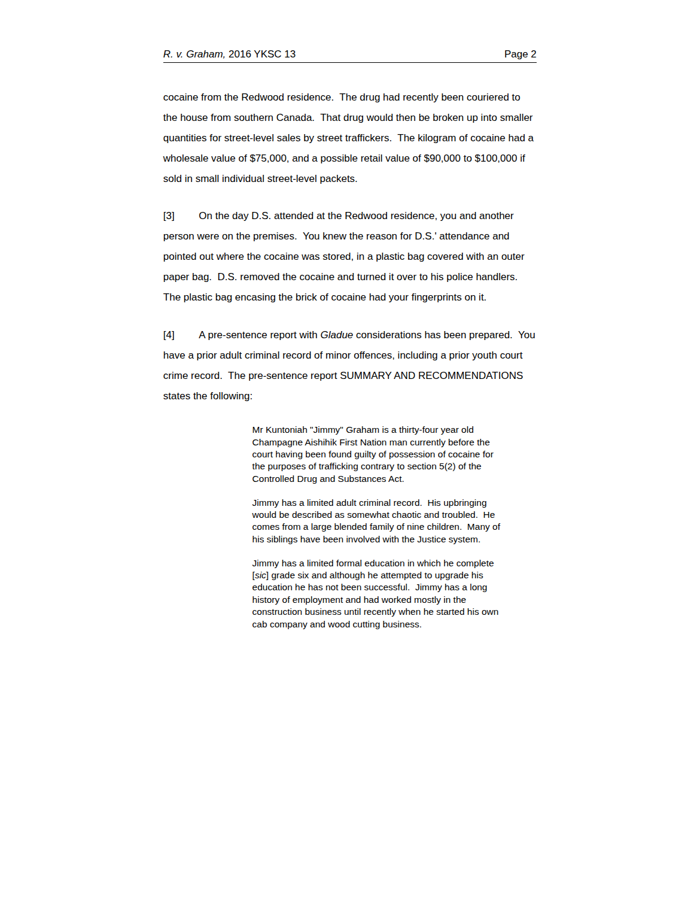R. v. Graham, 2016 YKSC 13
Page 2
cocaine from the Redwood residence. The drug had recently been couriered to the house from southern Canada. That drug would then be broken up into smaller quantities for street-level sales by street traffickers. The kilogram of cocaine had a wholesale value of $75,000, and a possible retail value of $90,000 to $100,000 if sold in small individual street-level packets.
[3] On the day D.S. attended at the Redwood residence, you and another person were on the premises. You knew the reason for D.S.' attendance and pointed out where the cocaine was stored, in a plastic bag covered with an outer paper bag. D.S. removed the cocaine and turned it over to his police handlers. The plastic bag encasing the brick of cocaine had your fingerprints on it.
[4] A pre-sentence report with Gladue considerations has been prepared. You have a prior adult criminal record of minor offences, including a prior youth court crime record. The pre-sentence report SUMMARY AND RECOMMENDATIONS states the following:
Mr Kuntoniah "Jimmy" Graham is a thirty-four year old Champagne Aishihik First Nation man currently before the court having been found guilty of possession of cocaine for the purposes of trafficking contrary to section 5(2) of the Controlled Drug and Substances Act.
Jimmy has a limited adult criminal record. His upbringing would be described as somewhat chaotic and troubled. He comes from a large blended family of nine children. Many of his siblings have been involved with the Justice system.
Jimmy has a limited formal education in which he complete [sic] grade six and although he attempted to upgrade his education he has not been successful. Jimmy has a long history of employment and had worked mostly in the construction business until recently when he started his own cab company and wood cutting business.